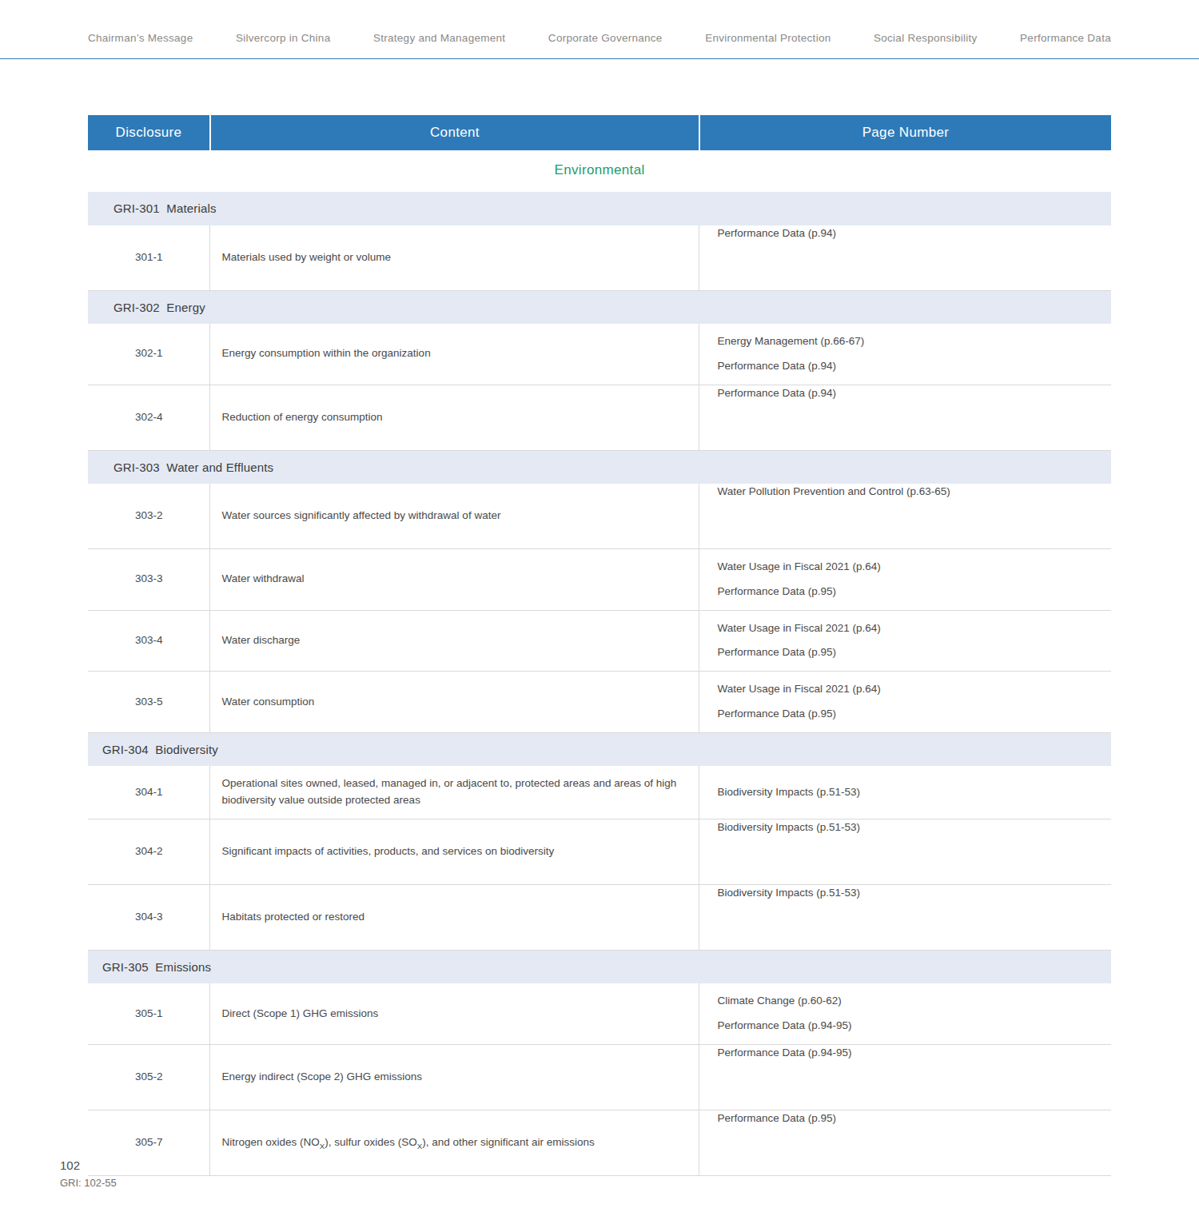Chairman’s Message
Silvercorp in China
Strategy and Management
Corporate Governance
Environmental Protection
Social Responsibility
Performance Data
| Disclosure | Content | Page Number |
| --- | --- | --- |
| Environmental |
| GRI-301 Materials |
| 301-1 | Materials used by weight or volume | Performance Data (p.94) |
| GRI-302 Energy |
| 302-1 | Energy consumption within the organization | Energy Management (p.66-67) Performance Data (p.94) |
| 302-4 | Reduction of energy consumption | Performance Data (p.94) |
| GRI-303 Water and Effluents |
| 303-2 | Water sources significantly affected by withdrawal of water | Water Pollution Prevention and Control (p.63-65) |
| 303-3 | Water withdrawal | Water Usage in Fiscal 2021 (p.64) Performance Data (p.95) |
| 303-4 | Water discharge | Water Usage in Fiscal 2021 (p.64) Performance Data (p.95) |
| 303-5 | Water consumption | Water Usage in Fiscal 2021 (p.64) Performance Data (p.95) |
| GRI-304 Biodiversity |
| 304-1 | Operational sites owned, leased, managed in, or adjacent to, protected areas and areas of high biodiversity value outside protected areas | Biodiversity Impacts (p.51-53) |
| 304-2 | Significant impacts of activities, products, and services on biodiversity | Biodiversity Impacts (p.51-53) |
| 304-3 | Habitats protected or restored | Biodiversity Impacts (p.51-53) |
| GRI-305 Emissions |
| 305-1 | Direct (Scope 1) GHG emissions | Climate Change (p.60-62) Performance Data (p.94-95) |
| 305-2 | Energy indirect (Scope 2) GHG emissions | Performance Data (p.94-95) |
| 305-7 | Nitrogen oxides (NO X ), sulfur oxides (SO X ), and other significant air emissions | Performance Data (p.95) |
102 GRI: 102-55